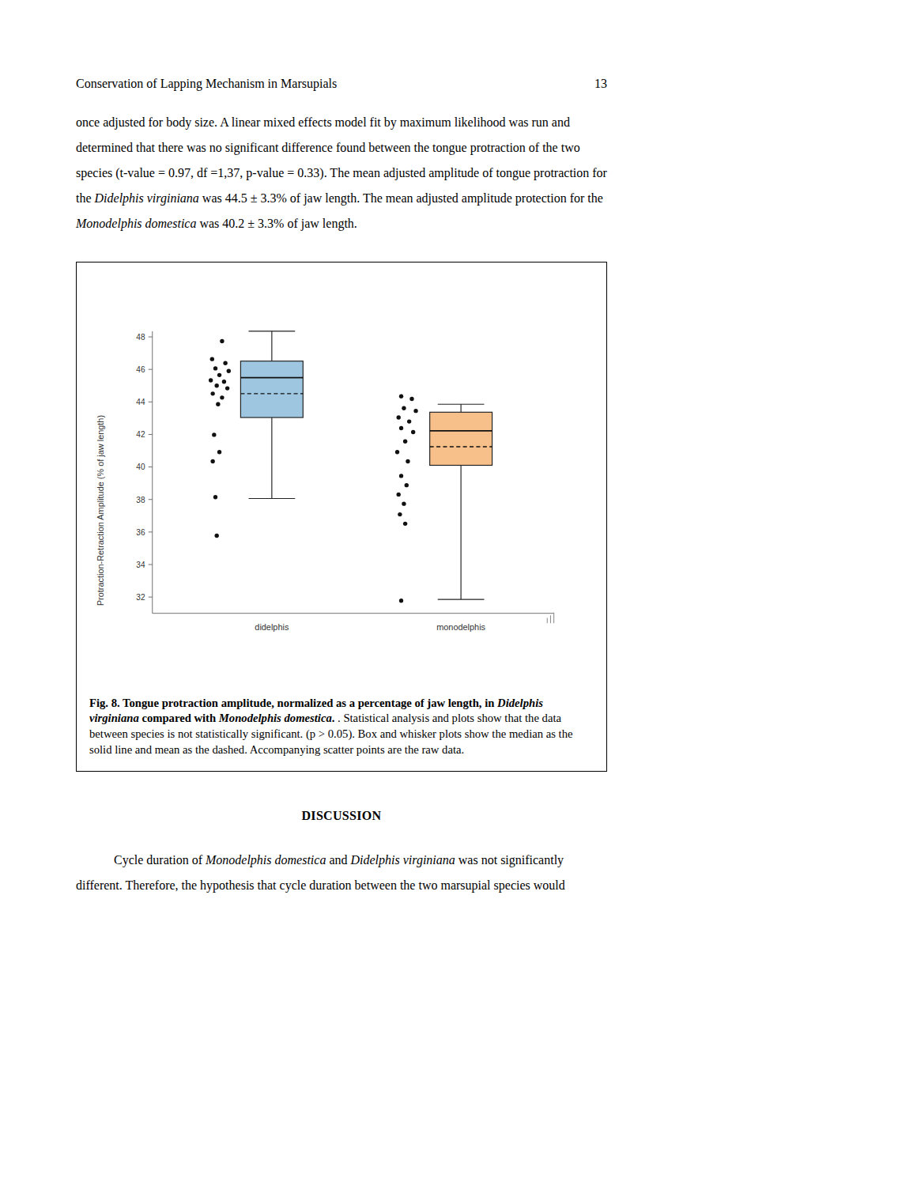Conservation of Lapping Mechanism in Marsupials 13
once adjusted for body size. A linear mixed effects model fit by maximum likelihood was run and determined that there was no significant difference found between the tongue protraction of the two species (t-value = 0.97, df =1,37, p-value = 0.33). The mean adjusted amplitude of tongue protraction for the Didelphis virginiana was 44.5 ± 3.3% of jaw length. The mean adjusted amplitude protection for the Monodelphis domestica was 40.2 ± 3.3% of jaw length.
Protraction-Retraction Amplitude (% of jaw length) 48 46 44 42 40 38 36 34 32 didelphis monodelphis
Fig. 8. Tongue protraction amplitude, normalized as a percentage of jaw length, in Didelphis virginiana compared with Monodelphis domestica. . Statistical analysis and plots show that the data between species is not statistically significant. (p > 0.05). Box and whisker plots show the median as the solid line and mean as the dashed. Accompanying scatter points are the raw data.
DISCUSSION
Cycle duration of Monodelphis domestica and Didelphis virginiana was not significantly different. Therefore, the hypothesis that cycle duration between the two marsupial species would